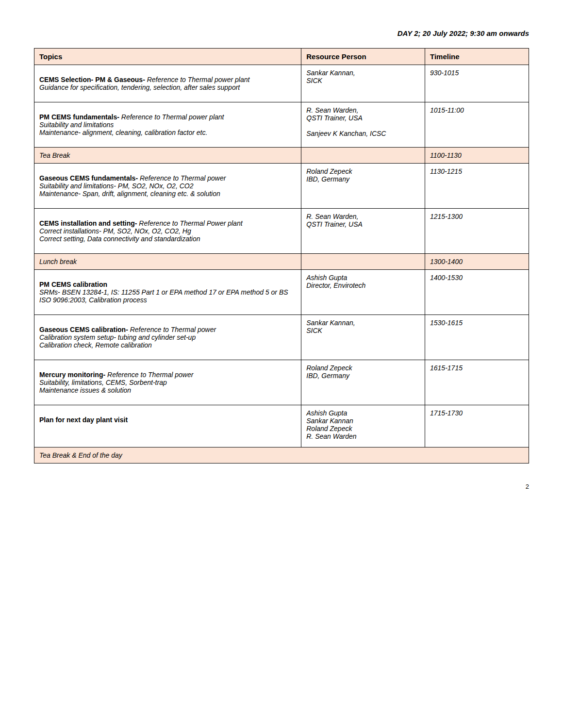DAY 2; 20 July 2022; 9:30 am onwards
| Topics | Resource Person | Timeline |
| --- | --- | --- |
| CEMS Selection- PM & Gaseous- Reference to Thermal power plant Guidance for specification, tendering, selection, after sales support | Sankar Kannan, SICK | 930-1015 |
| PM CEMS fundamentals- Reference to Thermal power plant Suitability and limitations Maintenance- alignment, cleaning, calibration factor etc. | R. Sean Warden, QSTI Trainer, USA Sanjeev K Kanchan, ICSC | 1015-11:00 |
| Tea Break | | 1100-1130 |
| Gaseous CEMS fundamentals- Reference to Thermal power Suitability and limitations- PM, SO2, NOx, O2, CO2 Maintenance- Span, drift, alignment, cleaning etc. & solution | Roland Zepeck IBD, Germany | 1130-1215 |
| CEMS installation and setting- Reference to Thermal Power plant Correct installations- PM, SO2, NOx, O2, CO2, Hg Correct setting, Data connectivity and standardization | R. Sean Warden, QSTI Trainer, USA | 1215-1300 |
| Lunch break | | 1300-1400 |
| PM CEMS calibration SRMs- BSEN 13284-1, IS: 11255 Part 1 or EPA method 17 or EPA method 5 or BS ISO 9096:2003, Calibration process | Ashish Gupta Director, Envirotech | 1400-1530 |
| Gaseous CEMS calibration- Reference to Thermal power Calibration system setup- tubing and cylinder set-up Calibration check, Remote calibration | Sankar Kannan, SICK | 1530-1615 |
| Mercury monitoring- Reference to Thermal power Suitability, limitations, CEMS, Sorbent-trap Maintenance issues & solution | Roland Zepeck IBD, Germany | 1615-1715 |
| Plan for next day plant visit | Ashish Gupta Sankar Kannan Roland Zepeck R. Sean Warden | 1715-1730 |
| Tea Break & End of the day |
2